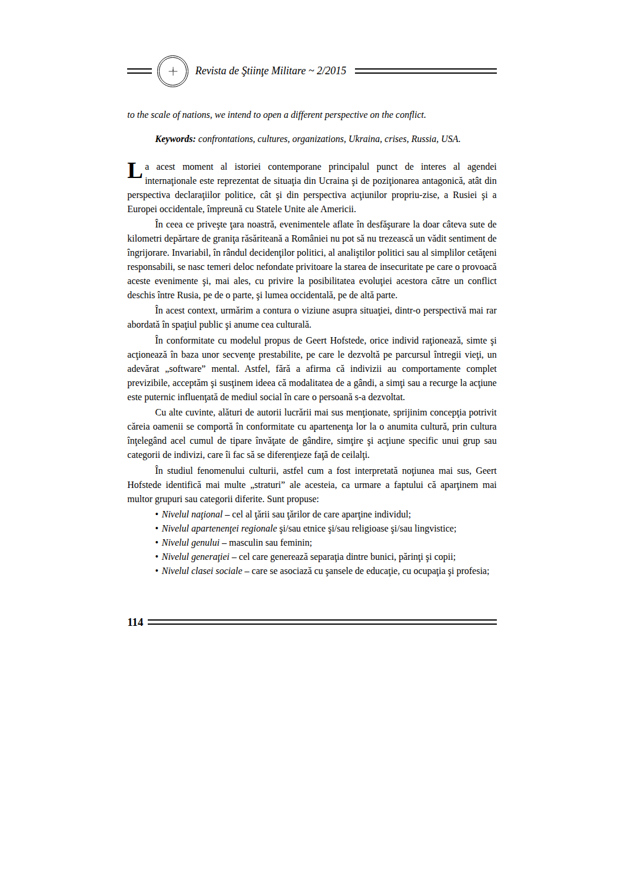Revista de Ştiinţe Militare ~ 2/2015
to the scale of nations, we intend to open a different perspective on the conflict.
Keywords: confrontations, cultures, organizations, Ukraina, crises, Russia, USA.
La acest moment al istoriei contemporane principalul punct de interes al agendei internaţionale este reprezentat de situaţia din Ucraina şi de poziţionarea antagonică, atât din perspectiva declaraţiilor politice, cât şi din perspectiva acţiunilor propriu-zise, a Rusiei şi a Europei occidentale, împreună cu Statele Unite ale Americii.
În ceea ce priveşte ţara noastră, evenimentele aflate în desfăşurare la doar câteva sute de kilometri depărtare de graniţa răsăriteană a României nu pot să nu trezească un vădit sentiment de îngrijorare. Invariabil, în rândul decidenţilor politici, al analiştilor politici sau al simplilor cetăţeni responsabili, se nasc temeri deloc nefondate privitoare la starea de insecuritate pe care o provoacă aceste evenimente şi, mai ales, cu privire la posibilitatea evoluţiei acestora către un conflict deschis între Rusia, pe de o parte, şi lumea occidentală, pe de altă parte.
În acest context, urmărim a contura o viziune asupra situaţiei, dintr-o perspectivă mai rar abordată în spaţiul public şi anume cea culturală.
În conformitate cu modelul propus de Geert Hofstede, orice individ raţionează, simte şi acţionează în baza unor secvenţe prestabilite, pe care le dezvoltă pe parcursul întregii vieţi, un adevărat „software” mental. Astfel, fără a afirma că indivizii au comportamente complet previzibile, acceptăm şi susţinem ideea că modalitatea de a gândi, a simţi sau a recurge la acţiune este puternic influenţată de mediul social în care o persoană s-a dezvoltat.
Cu alte cuvinte, alături de autorii lucrării mai sus menţionate, sprijinim concepţia potrivit căreia oamenii se comportă în conformitate cu apartenenţa lor la o anumita cultură, prin cultura înţelegând acel cumul de tipare învăţate de gândire, simţire şi acţiune specific unui grup sau categorii de indivizi, care îi fac să se diferenţieze faţă de ceilalţi.
În studiul fenomenului culturii, astfel cum a fost interpretată noţiunea mai sus, Geert Hofstede identifică mai multe „straturi” ale acesteia, ca urmare a faptului că aparţinem mai multor grupuri sau categorii diferite. Sunt propuse:
Nivelul naţional – cel al ţării sau ţărilor de care aparţine individul;
Nivelul apartenenţei regionale şi/sau etnice şi/sau religioase şi/sau lingvistice;
Nivelul genului – masculin sau feminin;
Nivelul generaţiei – cel care generează separaţia dintre bunici, părinţi şi copii;
Nivelul clasei sociale – care se asociază cu şansele de educaţie, cu ocupaţia şi profesia;
114